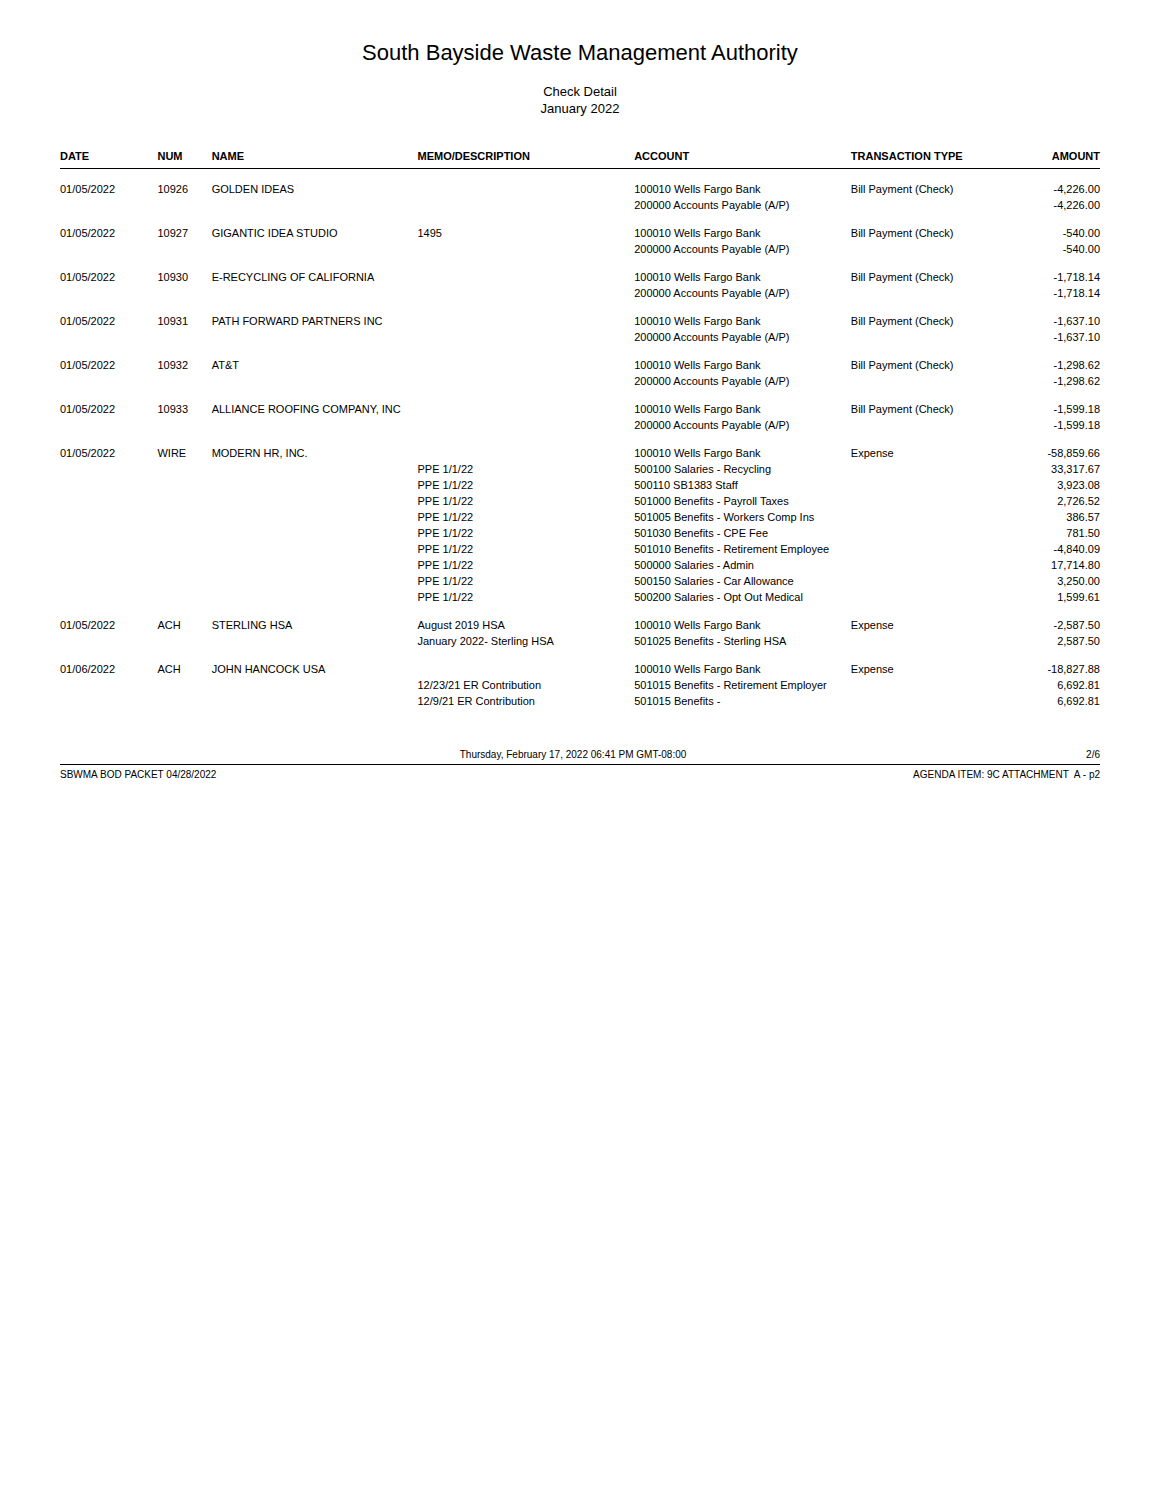South Bayside Waste Management Authority
Check Detail
January 2022
| DATE | NUM | NAME | MEMO/DESCRIPTION | ACCOUNT | TRANSACTION TYPE | AMOUNT |
| --- | --- | --- | --- | --- | --- | --- |
| 01/05/2022 | 10926 | GOLDEN IDEAS | | 100010 Wells Fargo Bank | Bill Payment (Check) | -4,226.00 |
| | | | | 200000 Accounts Payable (A/P) | | -4,226.00 |
| 01/05/2022 | 10927 | GIGANTIC IDEA STUDIO | 1495 | 100010 Wells Fargo Bank | Bill Payment (Check) | -540.00 |
| | | | | 200000 Accounts Payable (A/P) | | -540.00 |
| 01/05/2022 | 10930 | E-RECYCLING OF CALIFORNIA | | 100010 Wells Fargo Bank | Bill Payment (Check) | -1,718.14 |
| | | | | 200000 Accounts Payable (A/P) | | -1,718.14 |
| 01/05/2022 | 10931 | PATH FORWARD PARTNERS INC | | 100010 Wells Fargo Bank | Bill Payment (Check) | -1,637.10 |
| | | | | 200000 Accounts Payable (A/P) | | -1,637.10 |
| 01/05/2022 | 10932 | AT&T | | 100010 Wells Fargo Bank | Bill Payment (Check) | -1,298.62 |
| | | | | 200000 Accounts Payable (A/P) | | -1,298.62 |
| 01/05/2022 | 10933 | ALLIANCE ROOFING COMPANY, INC | | 100010 Wells Fargo Bank | Bill Payment (Check) | -1,599.18 |
| | | | | 200000 Accounts Payable (A/P) | | -1,599.18 |
| 01/05/2022 | WIRE | MODERN HR, INC. | | 100010 Wells Fargo Bank | Expense | -58,859.66 |
| | | | PPE 1/1/22 | 500100 Salaries - Recycling | | 33,317.67 |
| | | | PPE 1/1/22 | 500110 SB1383 Staff | | 3,923.08 |
| | | | PPE 1/1/22 | 501000 Benefits - Payroll Taxes | | 2,726.52 |
| | | | PPE 1/1/22 | 501005 Benefits - Workers Comp Ins | | 386.57 |
| | | | PPE 1/1/22 | 501030 Benefits - CPE Fee | | 781.50 |
| | | | PPE 1/1/22 | 501010 Benefits - Retirement Employee | | -4,840.09 |
| | | | PPE 1/1/22 | 500000 Salaries - Admin | | 17,714.80 |
| | | | PPE 1/1/22 | 500150 Salaries - Car Allowance | | 3,250.00 |
| | | | PPE 1/1/22 | 500200 Salaries - Opt Out Medical | | 1,599.61 |
| 01/05/2022 | ACH | STERLING HSA | August 2019 HSA | 100010 Wells Fargo Bank | Expense | -2,587.50 |
| | | | January 2022- Sterling HSA | 501025 Benefits - Sterling HSA | | 2,587.50 |
| 01/06/2022 | ACH | JOHN HANCOCK USA | | 100010 Wells Fargo Bank | Expense | -18,827.88 |
| | | | 12/23/21 ER Contribution | 501015 Benefits - Retirement Employer | | 6,692.81 |
| | | | 12/9/21 ER Contribution | 501015 Benefits - | | 6,692.81 |
Thursday, February 17, 2022 06:41 PM GMT-08:00 2/6
SBWMA BOD PACKET 04/28/2022 AGENDA ITEM: 9C ATTACHMENT A - p2